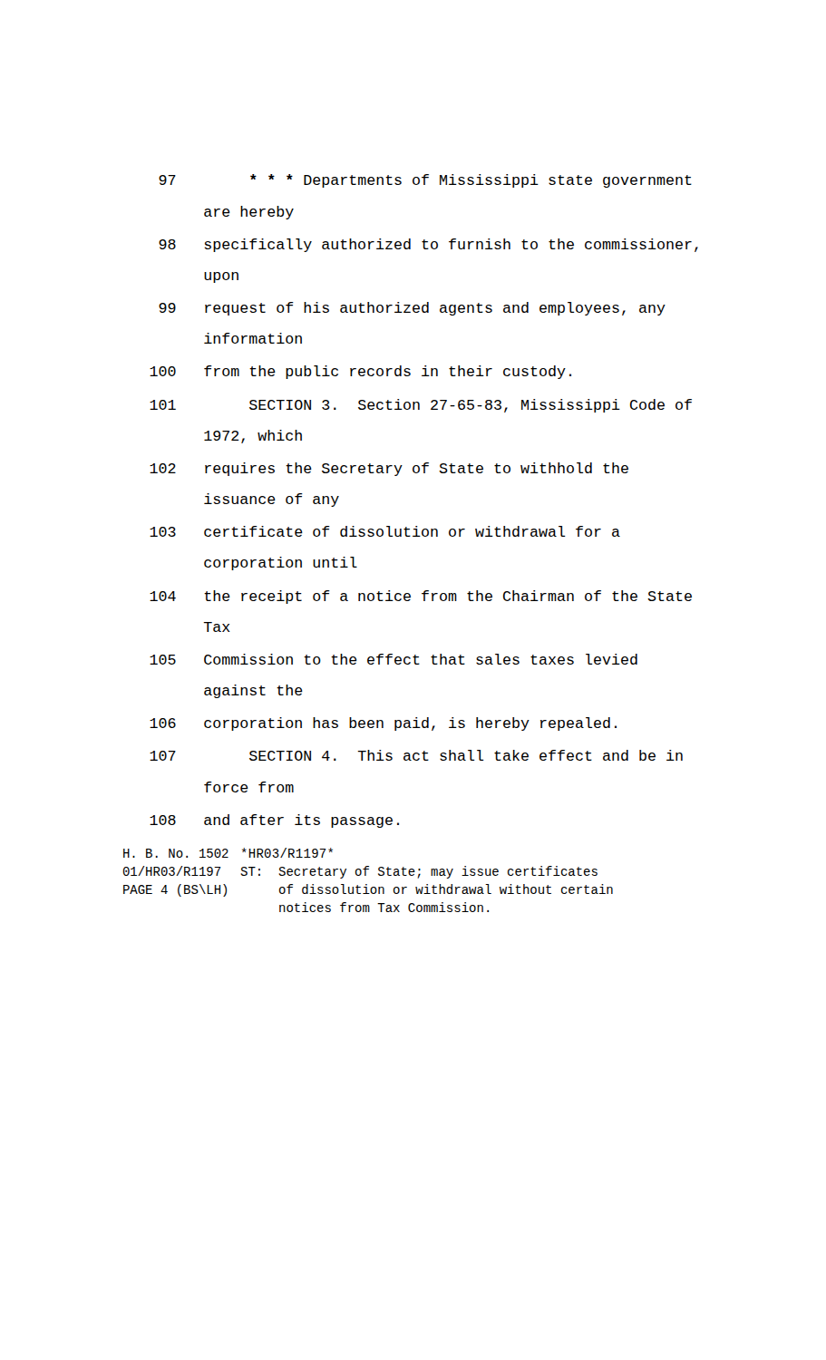| 97 | * * * Departments of Mississippi state government are hereby |
| 98 | specifically authorized to furnish to the commissioner, upon |
| 99 | request of his authorized agents and employees, any information |
| 100 | from the public records in their custody. |
| 101 | SECTION 3. Section 27-65-83, Mississippi Code of 1972, which |
| 102 | requires the Secretary of State to withhold the issuance of any |
| 103 | certificate of dissolution or withdrawal for a corporation until |
| 104 | the receipt of a notice from the Chairman of the State Tax |
| 105 | Commission to the effect that sales taxes levied against the |
| 106 | corporation has been paid, is hereby repealed. |
| 107 | SECTION 4. This act shall take effect and be in force from |
| 108 | and after its passage. |
| H. B. No. 1502 | *HR03/R1197* |
| 01/HR03/R1197 | ST: Secretary of State; may issue certificates |
| PAGE 4 (BS\LH) | of dissolution or withdrawal without certain |
| | notices from Tax Commission. |